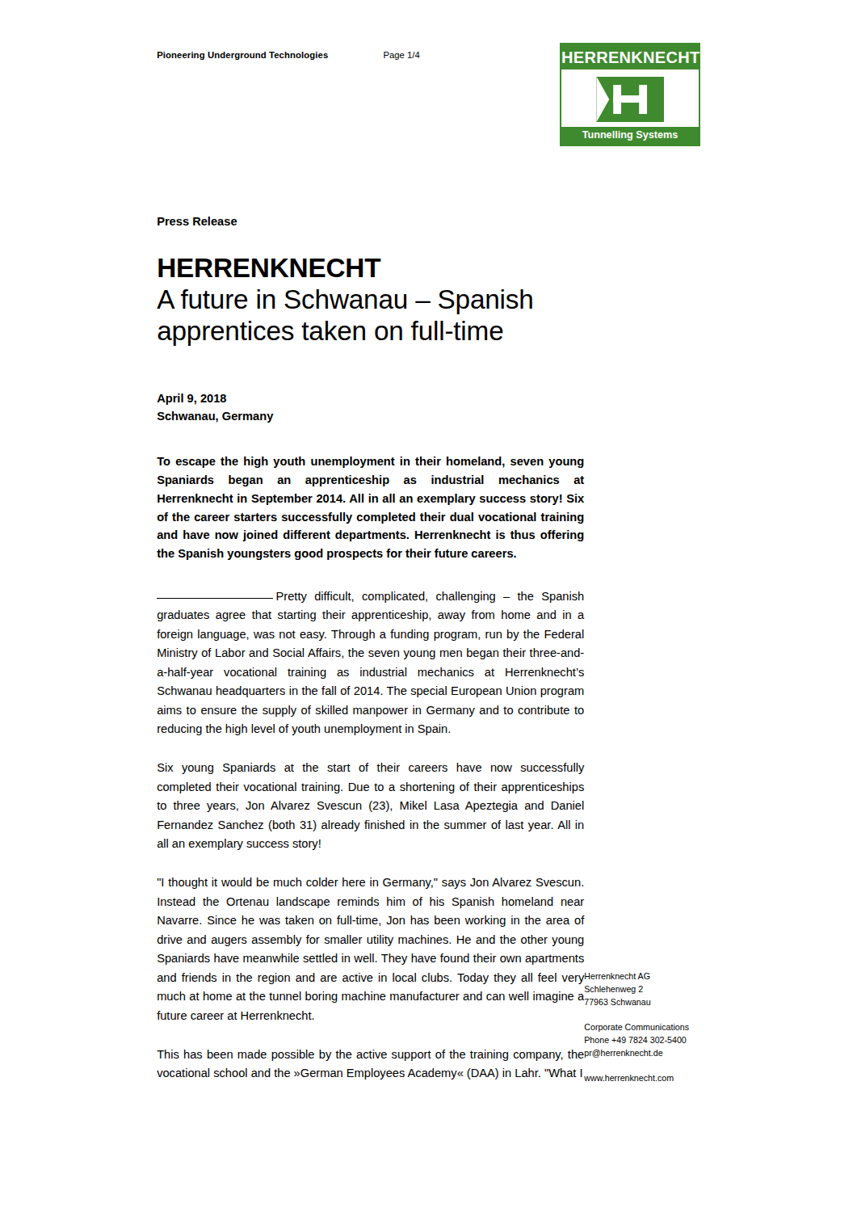Pioneering Underground Technologies
Page 1/4
HERRENKNECHT
Tunnelling Systems
Press Release
HERRENKNECHT A future in Schwanau – Spanish apprentices taken on full-time
April 9, 2018
Schwanau, Germany
To escape the high youth unemployment in their homeland, seven young Spaniards began an apprenticeship as industrial mechanics at Herrenknecht in September 2014. All in all an exemplary success story! Six of the career starters successfully completed their dual vocational training and have now joined different departments. Herrenknecht is thus offering the Spanish youngsters good prospects for their future careers.
Pretty difficult, complicated, challenging – the Spanish graduates agree that starting their apprenticeship, away from home and in a foreign language, was not easy. Through a funding program, run by the Federal Ministry of Labor and Social Affairs, the seven young men began their three-and-a-half-year vocational training as industrial mechanics at Herrenknecht’s Schwanau headquarters in the fall of 2014. The special European Union program aims to ensure the supply of skilled manpower in Germany and to contribute to reducing the high level of youth unemployment in Spain.
Six young Spaniards at the start of their careers have now successfully completed their vocational training. Due to a shortening of their apprenticeships to three years, Jon Alvarez Svescun (23), Mikel Lasa Apeztegia and Daniel Fernandez Sanchez (both 31) already finished in the summer of last year. All in all an exemplary success story!
"I thought it would be much colder here in Germany," says Jon Alvarez Svescun. Instead the Ortenau landscape reminds him of his Spanish homeland near Navarre. Since he was taken on full-time, Jon has been working in the area of drive and augers assembly for smaller utility machines. He and the other young Spaniards have meanwhile settled in well. They have found their own apartments and friends in the region and are active in local clubs. Today they all feel very much at home at the tunnel boring machine manufacturer and can well imagine a future career at Herrenknecht.
This has been made possible by the active support of the training company, the vocational school and the »German Employees Academy« (DAA) in Lahr. "What I
Herrenknecht AG
Schlehenweg 2
77963 Schwanau
Corporate Communications
Phone +49 7824 302-5400
pr@herrenknecht.de
www.herrenknecht.com